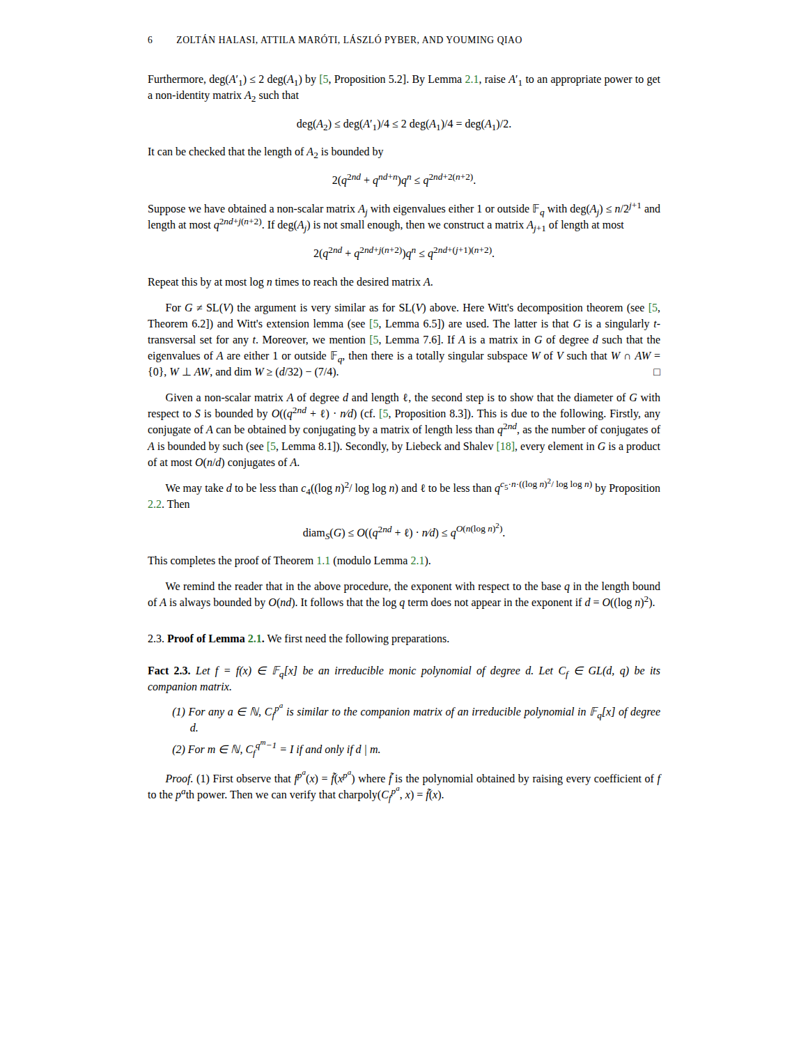6 ZOLTÁN HALASI, ATTILA MARÓTI, LÁSZLÓ PYBER, AND YOUMING QIAO
Furthermore, deg(A′1) ≤ 2 deg(A1) by [5, Proposition 5.2]. By Lemma 2.1, raise A′1 to an appropriate power to get a non-identity matrix A2 such that
deg(A2) ≤ deg(A′1)/4 ≤ 2 deg(A1)/4 = deg(A1)/2.
It can be checked that the length of A2 is bounded by
2(q2nd + qnd+n)qn ≤ q2nd+2(n+2).
Suppose we have obtained a non-scalar matrix Aj with eigenvalues either 1 or outside 𝔽q with deg(Aj) ≤ n/2j+1 and length at most q2nd+j(n+2). If deg(Aj) is not small enough, then we construct a matrix Aj+1 of length at most
2(q2nd + q2nd+j(n+2))qn ≤ q2nd+(j+1)(n+2).
Repeat this by at most log n times to reach the desired matrix A.
For G ≠ SL(V) the argument is very similar as for SL(V) above. Here Witt's decomposition theorem (see [5, Theorem 6.2]) and Witt's extension lemma (see [5, Lemma 6.5]) are used. The latter is that G is a singularly t-transversal set for any t. Moreover, we mention [5, Lemma 7.6]. If A is a matrix in G of degree d such that the eigenvalues of A are either 1 or outside 𝔽q, then there is a totally singular subspace W of V such that W ∩ AW = {0}, W ⊥ AW, and dim W ≥ (d/32) − (7/4). □
Given a non-scalar matrix A of degree d and length ℓ, the second step is to show that the diameter of G with respect to S is bounded by O((q2nd + ℓ) · n⁄d) (cf. [5, Proposition 8.3]). This is due to the following. Firstly, any conjugate of A can be obtained by conjugating by a matrix of length less than q2nd, as the number of conjugates of A is bounded by such (see [5, Lemma 8.1]). Secondly, by Liebeck and Shalev [18], every element in G is a product of at most O(n/d) conjugates of A.
We may take d to be less than c4((log n)2/ log log n) and ℓ to be less than qc5·n·((log n)2/ log log n) by Proposition 2.2. Then
diamS(G) ≤ O((q2nd + ℓ) · n⁄d) ≤ qO(n(log n)2).
This completes the proof of Theorem 1.1 (modulo Lemma 2.1).
We remind the reader that in the above procedure, the exponent with respect to the base q in the length bound of A is always bounded by O(nd). It follows that the log q term does not appear in the exponent if d = O((log n)2).
2.3. Proof of Lemma 2.1. We first need the following preparations.
Fact 2.3. Let f = f(x) ∈ 𝔽q[x] be an irreducible monic polynomial of degree d. Let Cf ∈ GL(d, q) be its companion matrix.
(1) For any a ∈ ℕ, Cfpa is similar to the companion matrix of an irreducible polynomial in 𝔽q[x] of degree d.
(2) For m ∈ ℕ, Cfqm−1 = I if and only if d | m.
Proof. (1) First observe that fpa(x) = f̃(xpa) where f̃ is the polynomial obtained by raising every coefficient of f to the path power. Then we can verify that charpoly(Cfpa, x) = f̃(x).